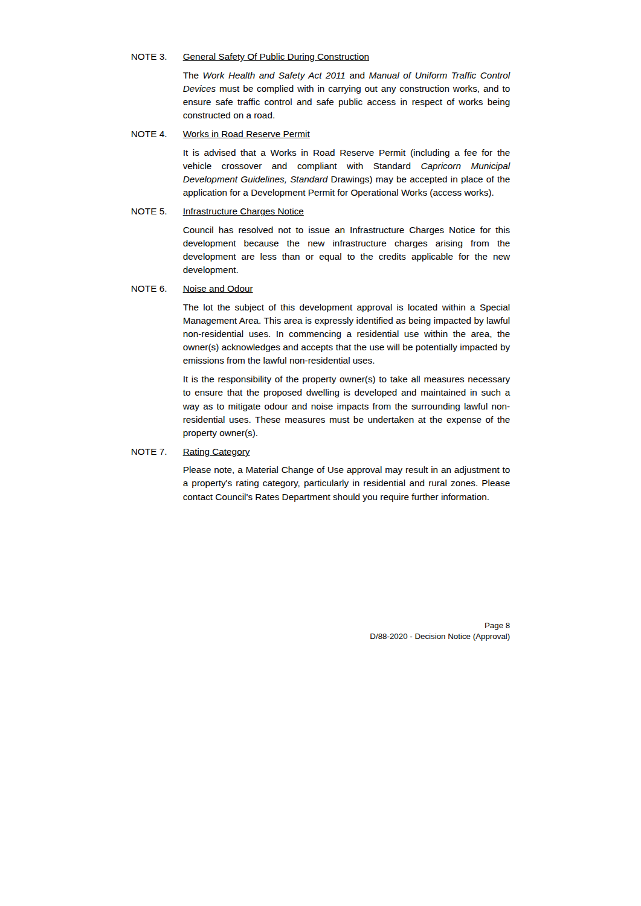NOTE 3.
General Safety Of Public During Construction
The Work Health and Safety Act 2011 and Manual of Uniform Traffic Control Devices must be complied with in carrying out any construction works, and to ensure safe traffic control and safe public access in respect of works being constructed on a road.
NOTE 4.
Works in Road Reserve Permit
It is advised that a Works in Road Reserve Permit (including a fee for the vehicle crossover and compliant with Standard Capricorn Municipal Development Guidelines, Standard Drawings) may be accepted in place of the application for a Development Permit for Operational Works (access works).
NOTE 5.
Infrastructure Charges Notice
Council has resolved not to issue an Infrastructure Charges Notice for this development because the new infrastructure charges arising from the development are less than or equal to the credits applicable for the new development.
NOTE 6.
Noise and Odour
The lot the subject of this development approval is located within a Special Management Area. This area is expressly identified as being impacted by lawful non-residential uses. In commencing a residential use within the area, the owner(s) acknowledges and accepts that the use will be potentially impacted by emissions from the lawful non-residential uses.
It is the responsibility of the property owner(s) to take all measures necessary to ensure that the proposed dwelling is developed and maintained in such a way as to mitigate odour and noise impacts from the surrounding lawful non-residential uses. These measures must be undertaken at the expense of the property owner(s).
NOTE 7.
Rating Category
Please note, a Material Change of Use approval may result in an adjustment to a property's rating category, particularly in residential and rural zones. Please contact Council's Rates Department should you require further information.
Page 8
D/88-2020 - Decision Notice (Approval)